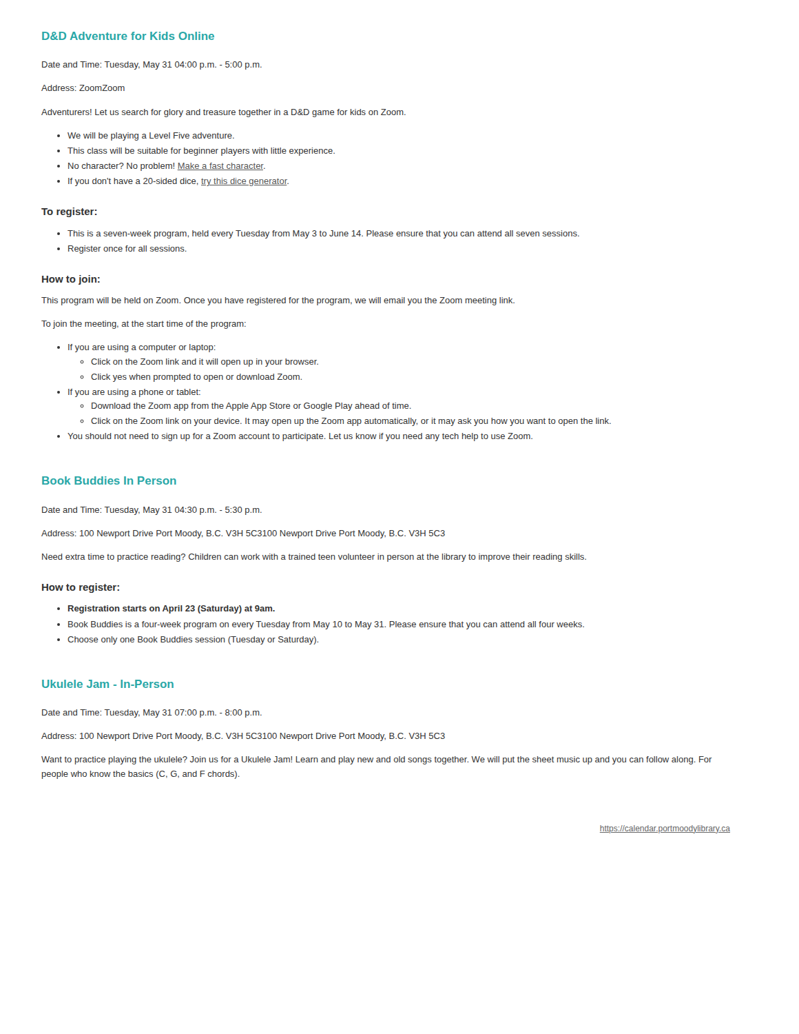D&D Adventure for Kids Online
Date and Time: Tuesday, May 31 04:00 p.m. - 5:00 p.m.
Address: ZoomZoom
Adventurers! Let us search for glory and treasure together in a D&D game for kids on Zoom.
We will be playing a Level Five adventure.
This class will be suitable for beginner players with little experience.
No character? No problem! Make a fast character.
If you don't have a 20-sided dice, try this dice generator.
To register:
This is a seven-week program, held every Tuesday from May 3 to June 14. Please ensure that you can attend all seven sessions.
Register once for all sessions.
How to join:
This program will be held on Zoom. Once you have registered for the program, we will email you the Zoom meeting link.
To join the meeting, at the start time of the program:
If you are using a computer or laptop:
Click on the Zoom link and it will open up in your browser.
Click yes when prompted to open or download Zoom.
If you are using a phone or tablet:
Download the Zoom app from the Apple App Store or Google Play ahead of time.
Click on the Zoom link on your device. It may open up the Zoom app automatically, or it may ask you how you want to open the link.
You should not need to sign up for a Zoom account to participate. Let us know if you need any tech help to use Zoom.
Book Buddies In Person
Date and Time: Tuesday, May 31 04:30 p.m. - 5:30 p.m.
Address: 100 Newport Drive Port Moody, B.C. V3H 5C3100 Newport Drive Port Moody, B.C. V3H 5C3
Need extra time to practice reading? Children can work with a trained teen volunteer in person at the library to improve their reading skills.
How to register:
Registration starts on April 23 (Saturday) at 9am.
Book Buddies is a four-week program on every Tuesday from May 10 to May 31. Please ensure that you can attend all four weeks.
Choose only one Book Buddies session (Tuesday or Saturday).
Ukulele Jam - In-Person
Date and Time: Tuesday, May 31 07:00 p.m. - 8:00 p.m.
Address: 100 Newport Drive Port Moody, B.C. V3H 5C3100 Newport Drive Port Moody, B.C. V3H 5C3
Want to practice playing the ukulele? Join us for a Ukulele Jam! Learn and play new and old songs together. We will put the sheet music up and you can follow along. For people who know the basics (C, G, and F chords).
https://calendar.portmoodylibrary.ca